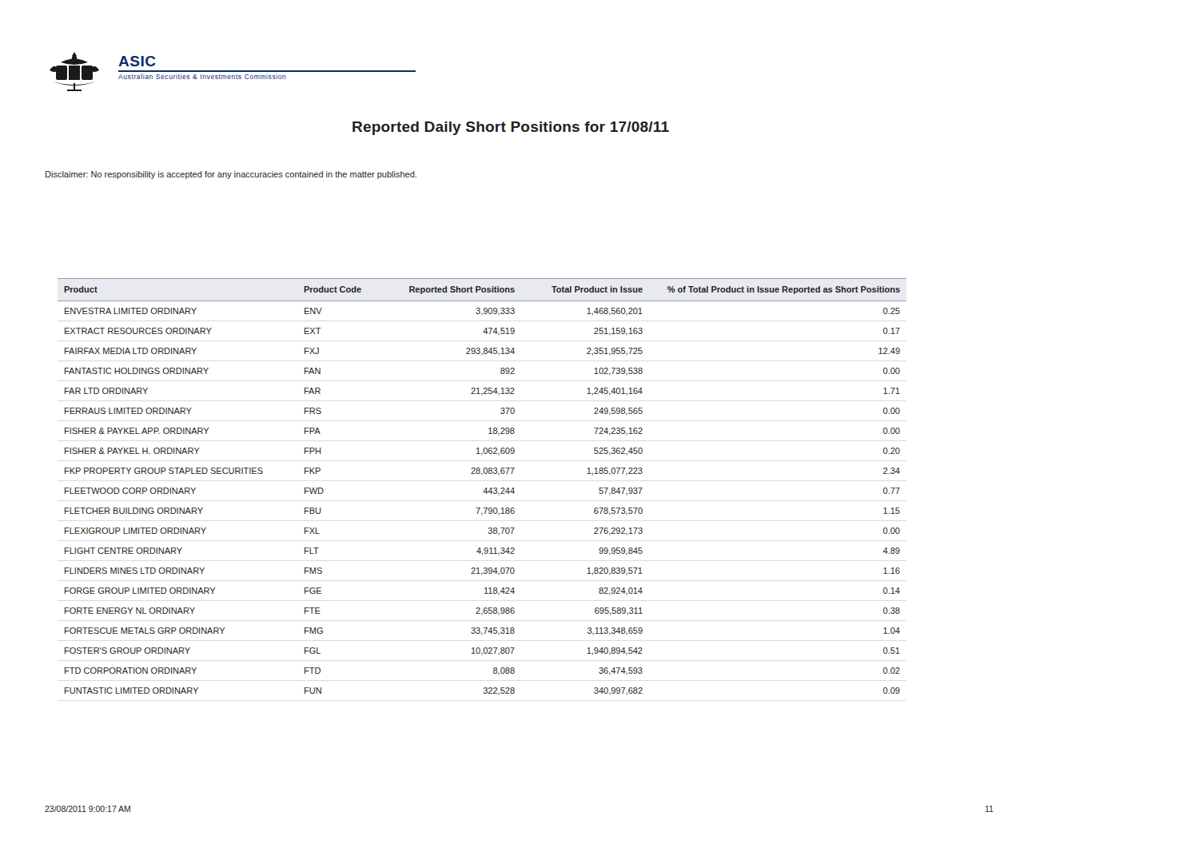ASIC
Australian Securities & Investments Commission
Reported Daily Short Positions for 17/08/11
Disclaimer: No responsibility is accepted for any inaccuracies contained in the matter published.
| Product | Product Code | Reported Short Positions | Total Product in Issue | % of Total Product in Issue Reported as Short Positions |
| --- | --- | --- | --- | --- |
| ENVESTRA LIMITED ORDINARY | ENV | 3,909,333 | 1,468,560,201 | 0.25 |
| EXTRACT RESOURCES ORDINARY | EXT | 474,519 | 251,159,163 | 0.17 |
| FAIRFAX MEDIA LTD ORDINARY | FXJ | 293,845,134 | 2,351,955,725 | 12.49 |
| FANTASTIC HOLDINGS ORDINARY | FAN | 892 | 102,739,538 | 0.00 |
| FAR LTD ORDINARY | FAR | 21,254,132 | 1,245,401,164 | 1.71 |
| FERRAUS LIMITED ORDINARY | FRS | 370 | 249,598,565 | 0.00 |
| FISHER & PAYKEL APP. ORDINARY | FPA | 18,298 | 724,235,162 | 0.00 |
| FISHER & PAYKEL H. ORDINARY | FPH | 1,062,609 | 525,362,450 | 0.20 |
| FKP PROPERTY GROUP STAPLED SECURITIES | FKP | 28,083,677 | 1,185,077,223 | 2.34 |
| FLEETWOOD CORP ORDINARY | FWD | 443,244 | 57,847,937 | 0.77 |
| FLETCHER BUILDING ORDINARY | FBU | 7,790,186 | 678,573,570 | 1.15 |
| FLEXIGROUP LIMITED ORDINARY | FXL | 38,707 | 276,292,173 | 0.00 |
| FLIGHT CENTRE ORDINARY | FLT | 4,911,342 | 99,959,845 | 4.89 |
| FLINDERS MINES LTD ORDINARY | FMS | 21,394,070 | 1,820,839,571 | 1.16 |
| FORGE GROUP LIMITED ORDINARY | FGE | 118,424 | 82,924,014 | 0.14 |
| FORTE ENERGY NL ORDINARY | FTE | 2,658,986 | 695,589,311 | 0.38 |
| FORTESCUE METALS GRP ORDINARY | FMG | 33,745,318 | 3,113,348,659 | 1.04 |
| FOSTER'S GROUP ORDINARY | FGL | 10,027,807 | 1,940,894,542 | 0.51 |
| FTD CORPORATION ORDINARY | FTD | 8,088 | 36,474,593 | 0.02 |
| FUNTASTIC LIMITED ORDINARY | FUN | 322,528 | 340,997,682 | 0.09 |
23/08/2011 9:00:17 AM
11